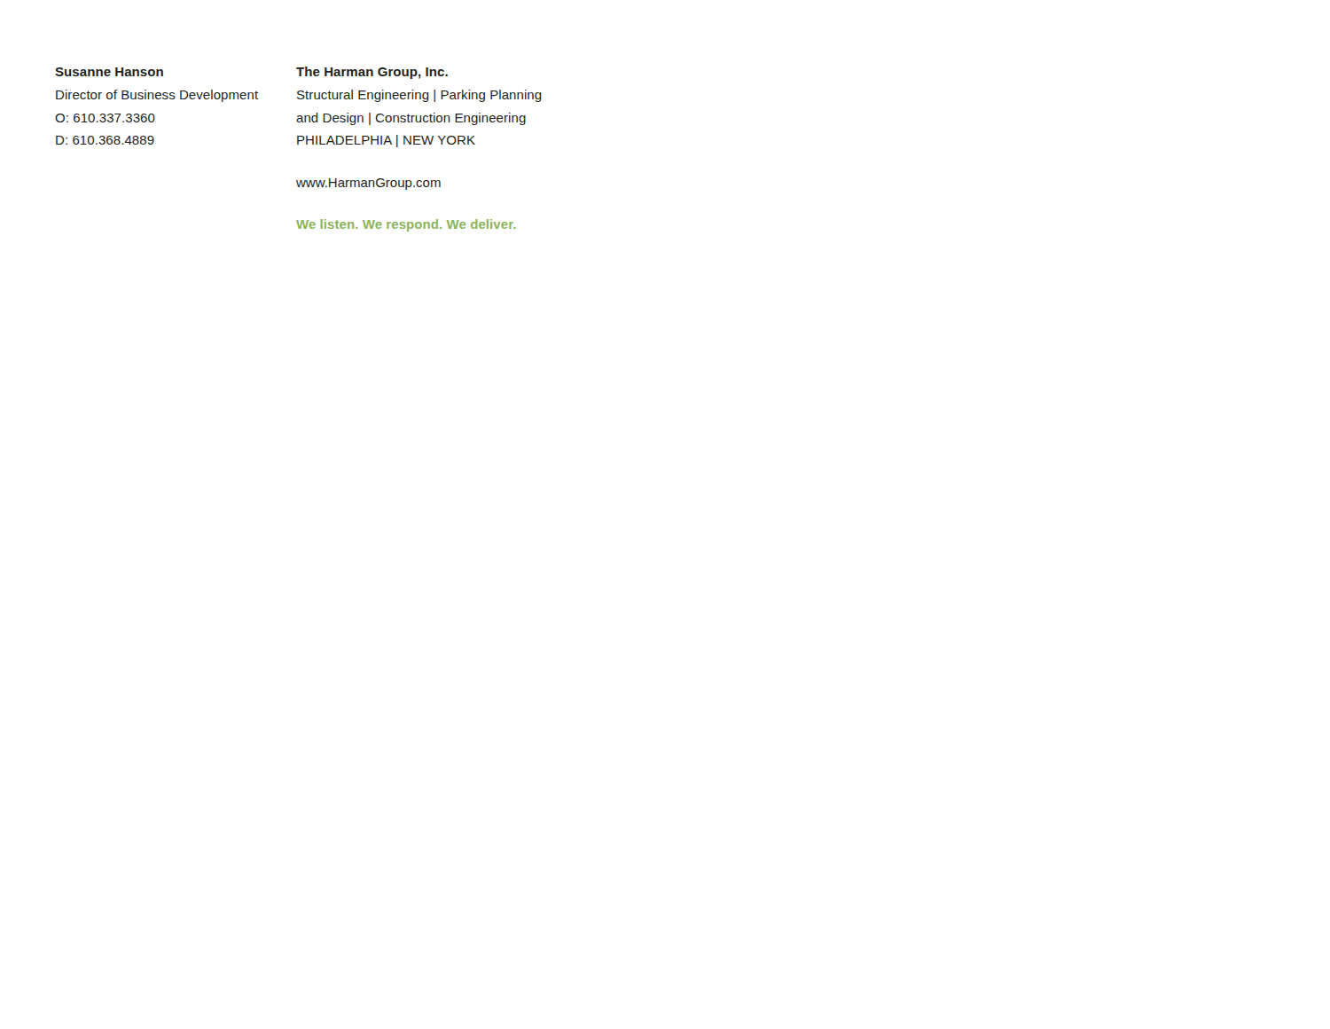| Susanne Hanson Director of Business Development O: 610.337.3360 D: 610.368.4889 | The Harman Group, Inc. Structural Engineering / Parking Planning and Design / Construction Engineering PHILADELPHIA / NEW YORK www.HarmanGroup.com We listen. We respond. We deliver. |